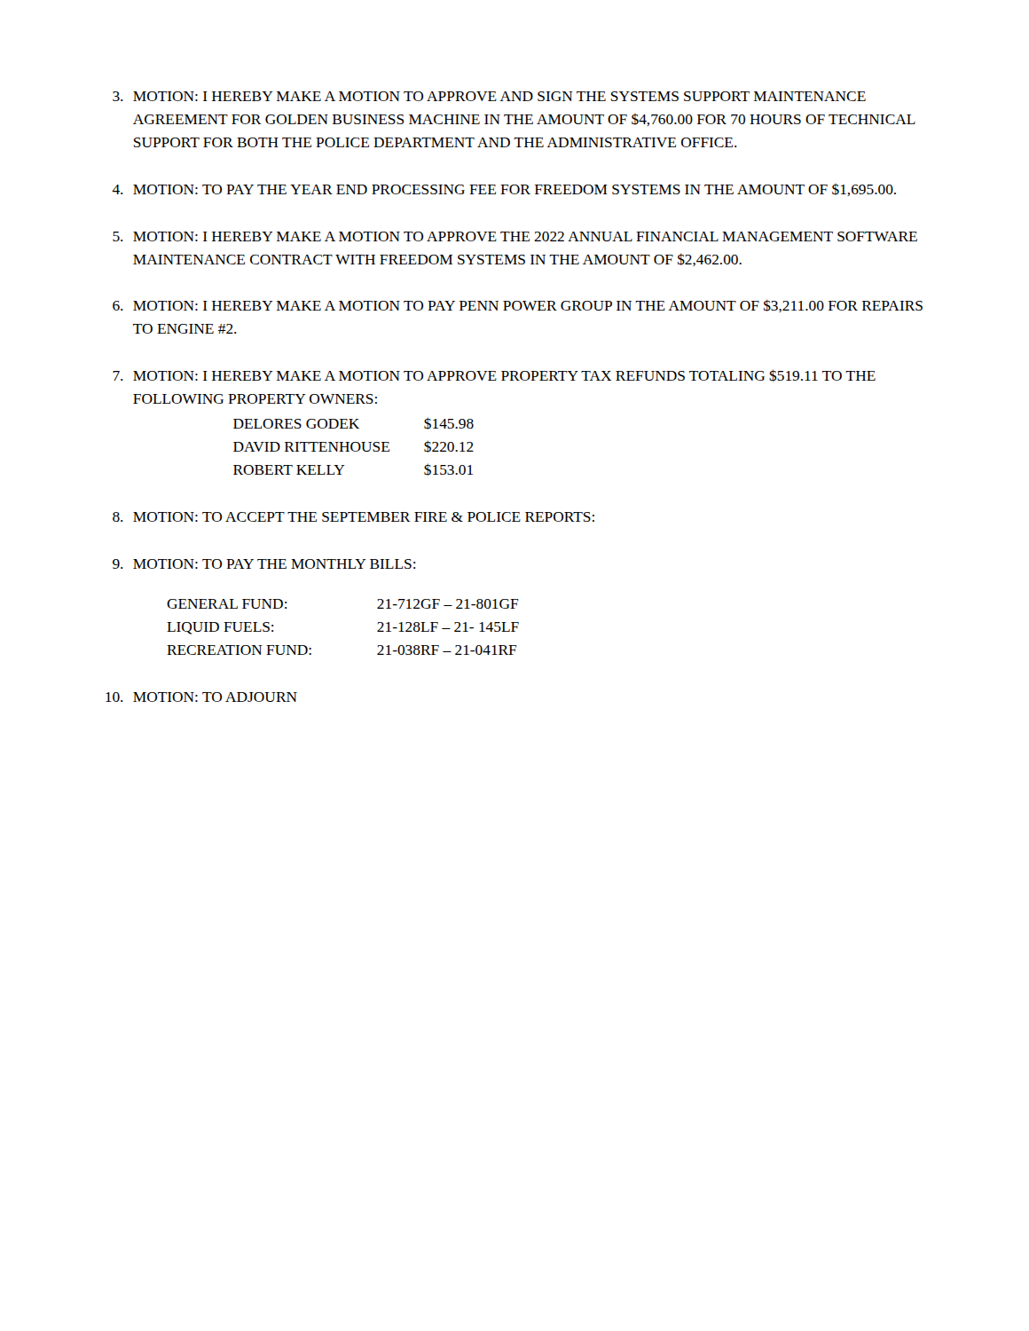MOTION: I HEREBY MAKE A MOTION TO APPROVE AND SIGN THE SYSTEMS SUPPORT MAINTENANCE AGREEMENT FOR GOLDEN BUSINESS MACHINE IN THE AMOUNT OF $4,760.00 FOR 70 HOURS OF TECHNICAL SUPPORT FOR BOTH THE POLICE DEPARTMENT AND THE ADMINISTRATIVE OFFICE.
MOTION: TO PAY THE YEAR END PROCESSING FEE FOR FREEDOM SYSTEMS IN THE AMOUNT OF $1,695.00.
MOTION: I HEREBY MAKE A MOTION TO APPROVE THE 2022 ANNUAL FINANCIAL MANAGEMENT SOFTWARE MAINTENANCE CONTRACT WITH FREEDOM SYSTEMS IN THE AMOUNT OF $2,462.00.
MOTION: I HEREBY MAKE A MOTION TO PAY PENN POWER GROUP IN THE AMOUNT OF $3,211.00 FOR REPAIRS TO ENGINE #2.
MOTION: I HEREBY MAKE A MOTION TO APPROVE PROPERTY TAX REFUNDS TOTALING $519.11 TO THE FOLLOWING PROPERTY OWNERS:
| DELORES GODEK | $145.98 |
| DAVID RITTENHOUSE | $220.12 |
| ROBERT KELLY | $153.01 |
MOTION: TO ACCEPT THE SEPTEMBER FIRE & POLICE REPORTS:
MOTION: TO PAY THE MONTHLY BILLS:
| GENERAL FUND: | 21-712GF – 21-801GF |
| LIQUID FUELS: | 21-128LF – 21- 145LF |
| RECREATION FUND: | 21-038RF – 21-041RF |
MOTION: TO ADJOURN